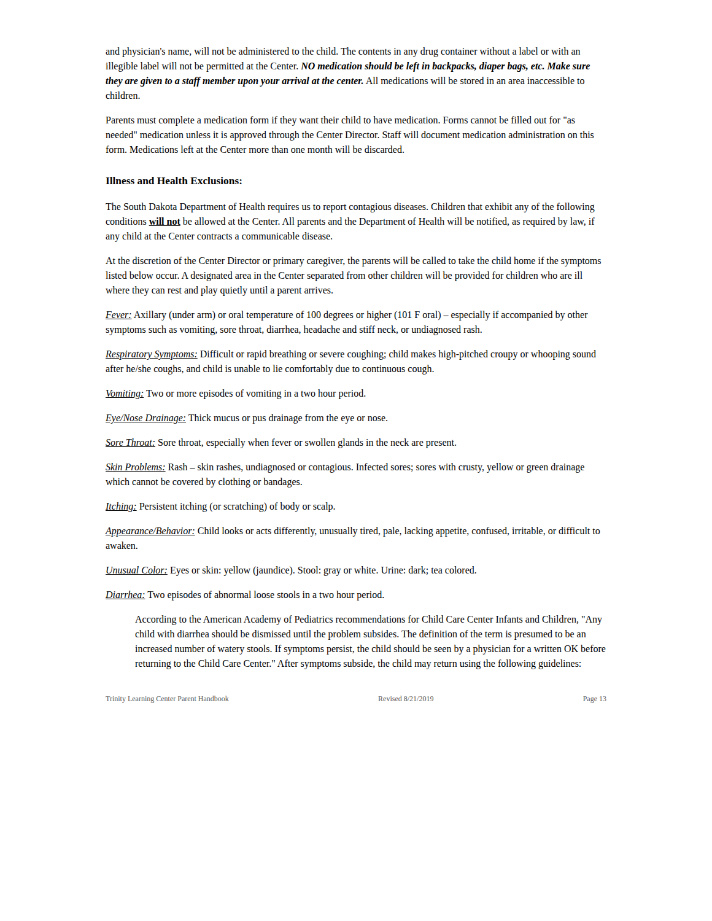and physician's name, will not be administered to the child. The contents in any drug container without a label or with an illegible label will not be permitted at the Center. NO medication should be left in backpacks, diaper bags, etc. Make sure they are given to a staff member upon your arrival at the center. All medications will be stored in an area inaccessible to children.
Parents must complete a medication form if they want their child to have medication. Forms cannot be filled out for "as needed" medication unless it is approved through the Center Director. Staff will document medication administration on this form. Medications left at the Center more than one month will be discarded.
Illness and Health Exclusions:
The South Dakota Department of Health requires us to report contagious diseases. Children that exhibit any of the following conditions will not be allowed at the Center. All parents and the Department of Health will be notified, as required by law, if any child at the Center contracts a communicable disease.
At the discretion of the Center Director or primary caregiver, the parents will be called to take the child home if the symptoms listed below occur. A designated area in the Center separated from other children will be provided for children who are ill where they can rest and play quietly until a parent arrives.
Fever: Axillary (under arm) or oral temperature of 100 degrees or higher (101 F oral) – especially if accompanied by other symptoms such as vomiting, sore throat, diarrhea, headache and stiff neck, or undiagnosed rash.
Respiratory Symptoms: Difficult or rapid breathing or severe coughing; child makes high-pitched croupy or whooping sound after he/she coughs, and child is unable to lie comfortably due to continuous cough.
Vomiting: Two or more episodes of vomiting in a two hour period.
Eye/Nose Drainage: Thick mucus or pus drainage from the eye or nose.
Sore Throat: Sore throat, especially when fever or swollen glands in the neck are present.
Skin Problems: Rash – skin rashes, undiagnosed or contagious. Infected sores; sores with crusty, yellow or green drainage which cannot be covered by clothing or bandages.
Itching: Persistent itching (or scratching) of body or scalp.
Appearance/Behavior: Child looks or acts differently, unusually tired, pale, lacking appetite, confused, irritable, or difficult to awaken.
Unusual Color: Eyes or skin: yellow (jaundice). Stool: gray or white. Urine: dark; tea colored.
Diarrhea: Two episodes of abnormal loose stools in a two hour period.
According to the American Academy of Pediatrics recommendations for Child Care Center Infants and Children, "Any child with diarrhea should be dismissed until the problem subsides. The definition of the term is presumed to be an increased number of watery stools. If symptoms persist, the child should be seen by a physician for a written OK before returning to the Child Care Center." After symptoms subside, the child may return using the following guidelines:
Trinity Learning Center Parent Handbook Revised 8/21/2019 Page 13